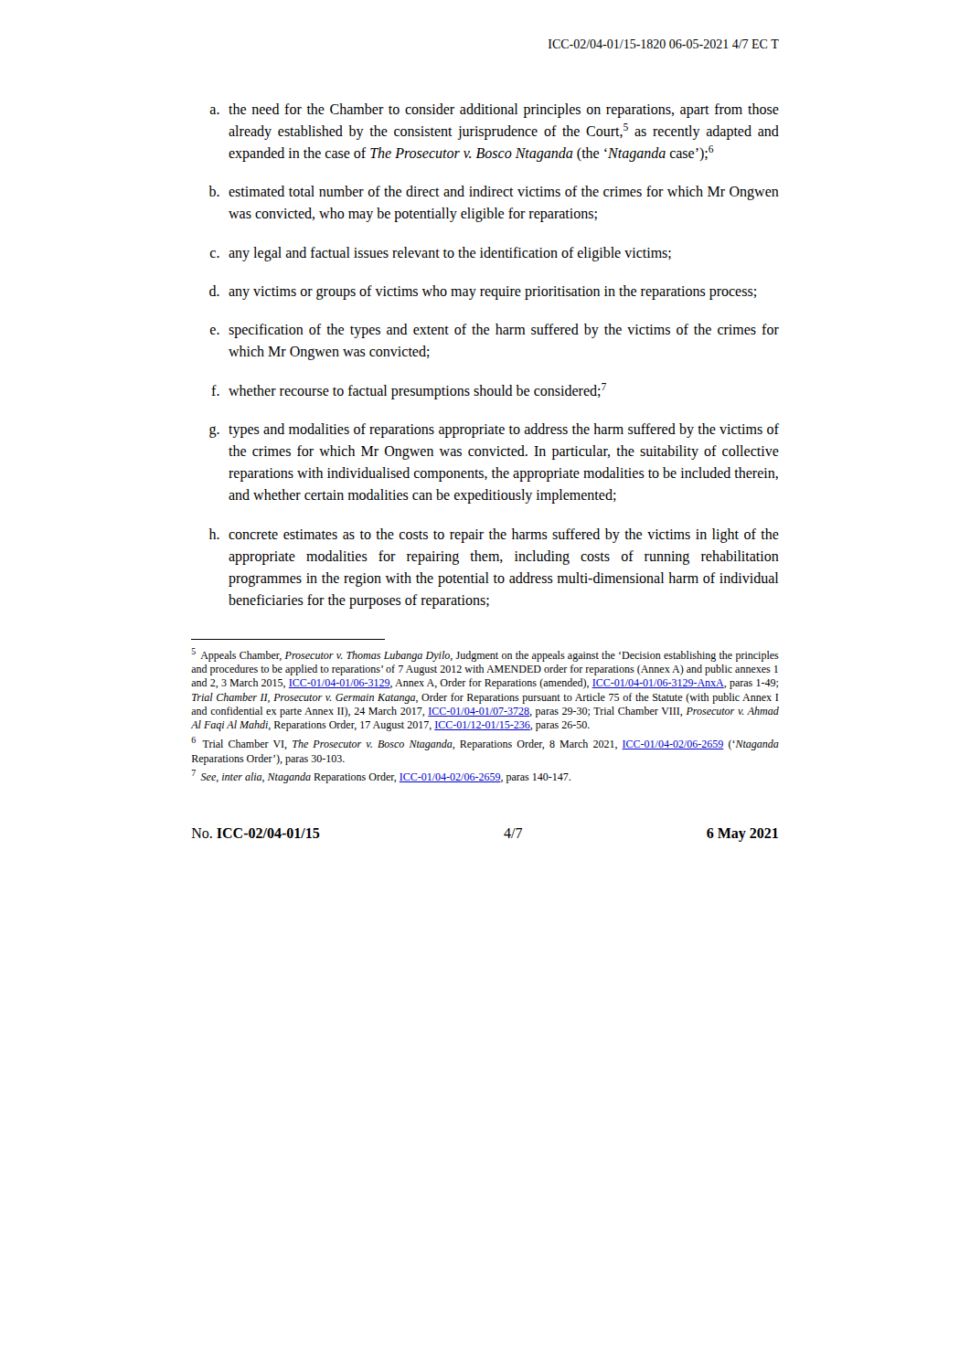ICC-02/04-01/15-1820 06-05-2021 4/7 EC T
the need for the Chamber to consider additional principles on reparations, apart from those already established by the consistent jurisprudence of the Court,5 as recently adapted and expanded in the case of The Prosecutor v. Bosco Ntaganda (the ‘Ntaganda case’);6
estimated total number of the direct and indirect victims of the crimes for which Mr Ongwen was convicted, who may be potentially eligible for reparations;
any legal and factual issues relevant to the identification of eligible victims;
any victims or groups of victims who may require prioritisation in the reparations process;
specification of the types and extent of the harm suffered by the victims of the crimes for which Mr Ongwen was convicted;
whether recourse to factual presumptions should be considered;7
types and modalities of reparations appropriate to address the harm suffered by the victims of the crimes for which Mr Ongwen was convicted. In particular, the suitability of collective reparations with individualised components, the appropriate modalities to be included therein, and whether certain modalities can be expeditiously implemented;
concrete estimates as to the costs to repair the harms suffered by the victims in light of the appropriate modalities for repairing them, including costs of running rehabilitation programmes in the region with the potential to address multi-dimensional harm of individual beneficiaries for the purposes of reparations;
5 Appeals Chamber, Prosecutor v. Thomas Lubanga Dyilo, Judgment on the appeals against the ‘Decision establishing the principles and procedures to be applied to reparations’ of 7 August 2012 with AMENDED order for reparations (Annex A) and public annexes 1 and 2, 3 March 2015, ICC-01/04-01/06-3129, Annex A, Order for Reparations (amended), ICC-01/04-01/06-3129-AnxA, paras 1-49; Trial Chamber II, Prosecutor v. Germain Katanga, Order for Reparations pursuant to Article 75 of the Statute (with public Annex I and confidential ex parte Annex II), 24 March 2017, ICC-01/04-01/07-3728, paras 29-30; Trial Chamber VIII, Prosecutor v. Ahmad Al Faqi Al Mahdi, Reparations Order, 17 August 2017, ICC-01/12-01/15-236, paras 26-50.
6 Trial Chamber VI, The Prosecutor v. Bosco Ntaganda, Reparations Order, 8 March 2021, ICC-01/04-02/06-2659 (‘Ntaganda Reparations Order’), paras 30-103.
7 See, inter alia, Ntaganda Reparations Order, ICC-01/04-02/06-2659, paras 140-147.
No. ICC-02/04-01/15
4/7
6 May 2021